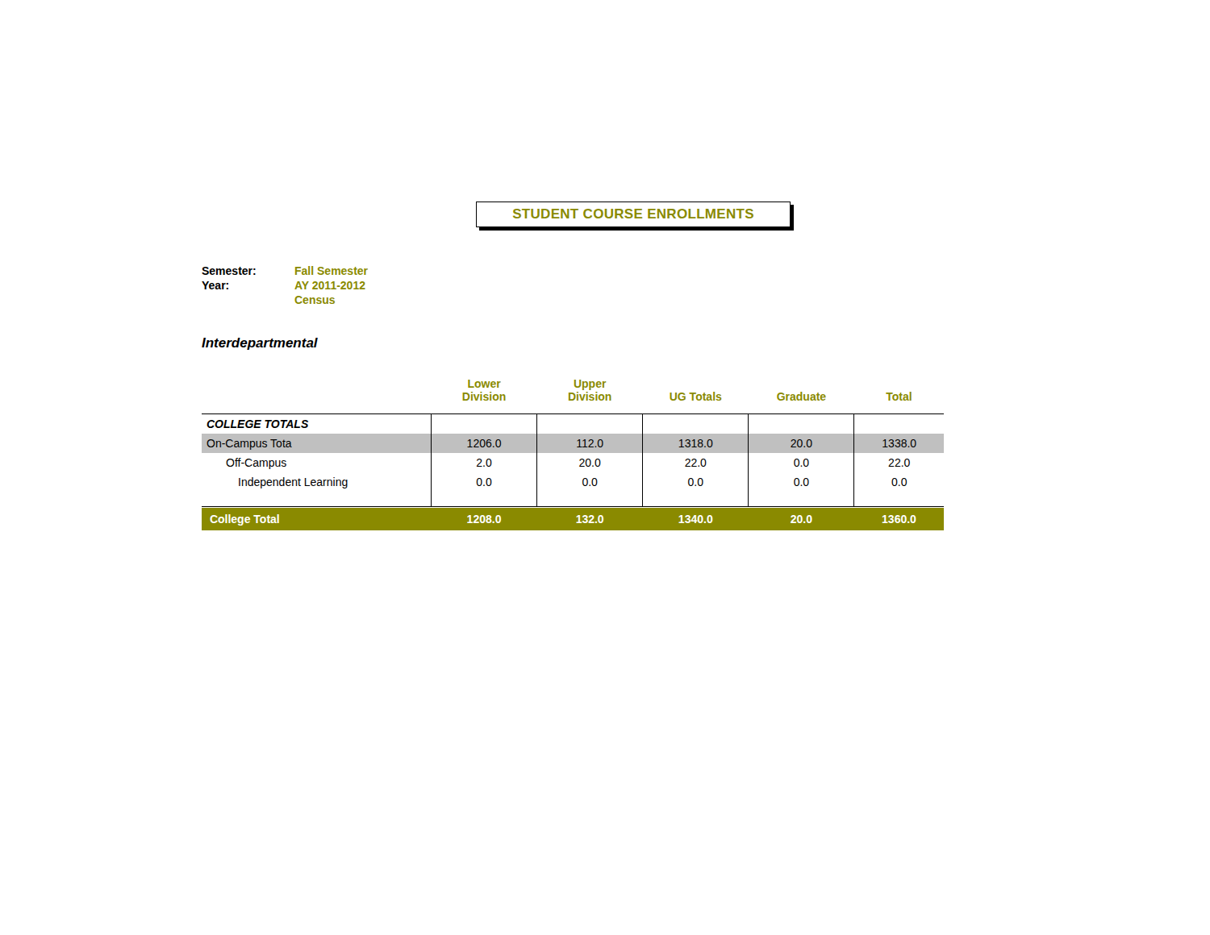STUDENT COURSE ENROLLMENTS
| Semester: | Fall Semester |
| Year: | AY 2011-2012 |
| | Census |
Interdepartmental
| | Lower Division | Upper Division | UG Totals | Graduate | Total |
| --- | --- | --- | --- | --- | --- |
| COLLEGE TOTALS | | | | | |
| On-Campus Tota | 1206.0 | 112.0 | 1318.0 | 20.0 | 1338.0 |
| Off-Campus | 2.0 | 20.0 | 22.0 | 0.0 | 22.0 |
| Independent Learning | 0.0 | 0.0 | 0.0 | 0.0 | 0.0 |
| College Total | 1208.0 | 132.0 | 1340.0 | 20.0 | 1360.0 |